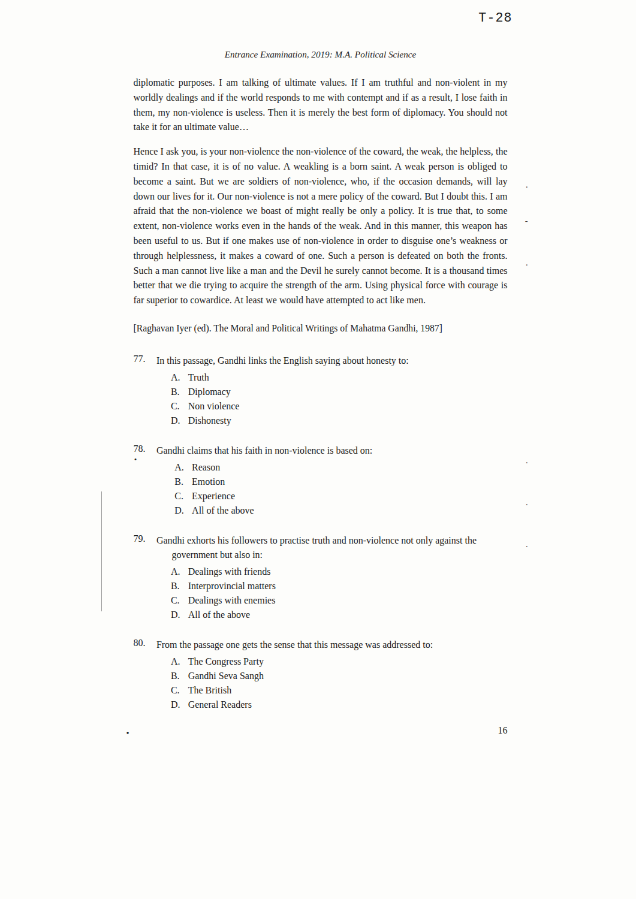T-28
Entrance Examination, 2019: M.A. Political Science
diplomatic purposes. I am talking of ultimate values. If I am truthful and non-violent in my worldly dealings and if the world responds to me with contempt and if as a result, I lose faith in them, my non-violence is useless. Then it is merely the best form of diplomacy. You should not take it for an ultimate value…
Hence I ask you, is your non-violence the non-violence of the coward, the weak, the helpless, the timid? In that case, it is of no value. A weakling is a born saint. A weak person is obliged to become a saint. But we are soldiers of non-violence, who, if the occasion demands, will lay down our lives for it. Our non-violence is not a mere policy of the coward. But I doubt this. I am afraid that the non-violence we boast of might really be only a policy. It is true that, to some extent, non-violence works even in the hands of the weak. And in this manner, this weapon has been useful to us. But if one makes use of non-violence in order to disguise one’s weakness or through helplessness, it makes a coward of one. Such a person is defeated on both the fronts. Such a man cannot live like a man and the Devil he surely cannot become. It is a thousand times better that we die trying to acquire the strength of the arm. Using physical force with courage is far superior to cowardice. At least we would have attempted to act like men.
[Raghavan Iyer (ed). The Moral and Political Writings of Mahatma Gandhi, 1987]
77. In this passage, Gandhi links the English saying about honesty to:
A. Truth
B. Diplomacy
C. Non violence
D. Dishonesty
78. • Gandhi claims that his faith in non-violence is based on:
A. Reason
B. Emotion
C. Experience
D. All of the above
79. Gandhi exhorts his followers to practise truth and non-violence not only against the government but also in:
A. Dealings with friends
B. Interprovincial matters
C. Dealings with enemies
D. All of the above
80. From the passage one gets the sense that this message was addressed to:
A. The Congress Party
B. Gandhi Seva Sangh
C. The British
D. General Readers
.
-
.
.
.
.
•
16